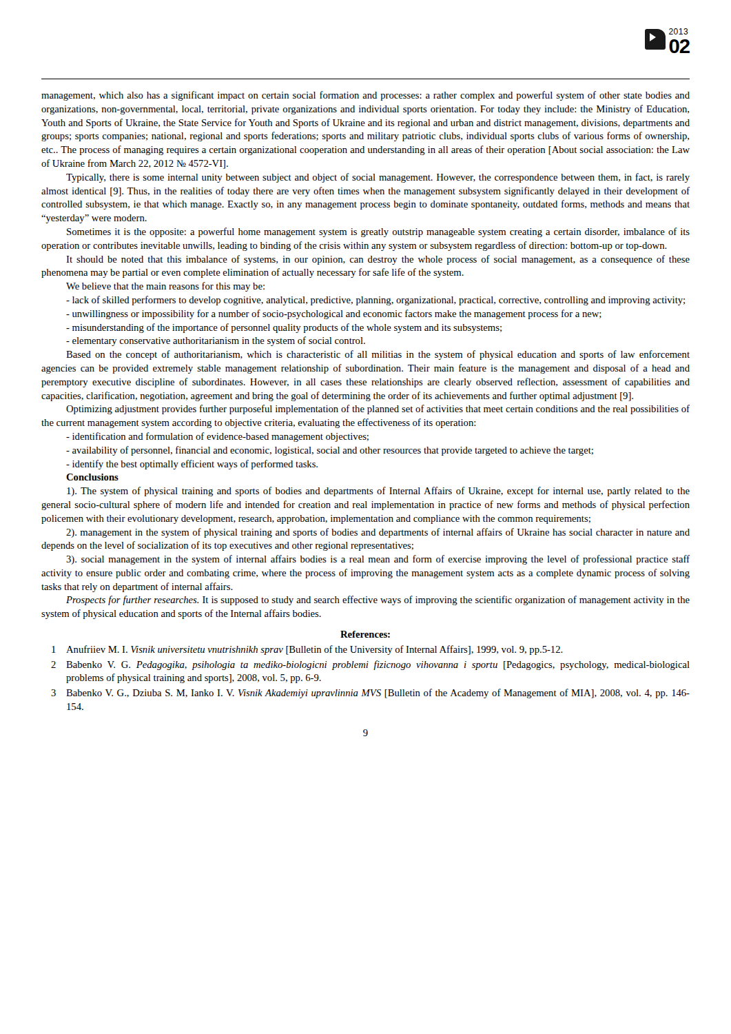2013 02
management, which also has a significant impact on certain social formation and processes: a rather complex and powerful system of other state bodies and organizations, non-governmental, local, territorial, private organizations and individual sports orientation. For today they include: the Ministry of Education, Youth and Sports of Ukraine, the State Service for Youth and Sports of Ukraine and its regional and urban and district management, divisions, departments and groups; sports companies; national, regional and sports federations; sports and military patriotic clubs, individual sports clubs of various forms of ownership, etc.. The process of managing requires a certain organizational cooperation and understanding in all areas of their operation [About social association: the Law of Ukraine from March 22, 2012 № 4572-VI].
Typically, there is some internal unity between subject and object of social management. However, the correspondence between them, in fact, is rarely almost identical [9]. Thus, in the realities of today there are very often times when the management subsystem significantly delayed in their development of controlled subsystem, ie that which manage. Exactly so, in any management process begin to dominate spontaneity, outdated forms, methods and means that “yesterday” were modern.
Sometimes it is the opposite: a powerful home management system is greatly outstrip manageable system creating a certain disorder, imbalance of its operation or contributes inevitable unwills, leading to binding of the crisis within any system or subsystem regardless of direction: bottom-up or top-down.
It should be noted that this imbalance of systems, in our opinion, can destroy the whole process of social management, as a consequence of these phenomena may be partial or even complete elimination of actually necessary for safe life of the system.
We believe that the main reasons for this may be:
- lack of skilled performers to develop cognitive, analytical, predictive, planning, organizational, practical, corrective, controlling and improving activity;
- unwillingness or impossibility for a number of socio-psychological and economic factors make the management process for a new;
- misunderstanding of the importance of personnel quality products of the whole system and its subsystems;
- elementary conservative authoritarianism in the system of social control.
Based on the concept of authoritarianism, which is characteristic of all militias in the system of physical education and sports of law enforcement agencies can be provided extremely stable management relationship of subordination. Their main feature is the management and disposal of a head and peremptory executive discipline of subordinates. However, in all cases these relationships are clearly observed reflection, assessment of capabilities and capacities, clarification, negotiation, agreement and bring the goal of determining the order of its achievements and further optimal adjustment [9].
Optimizing adjustment provides further purposeful implementation of the planned set of activities that meet certain conditions and the real possibilities of the current management system according to objective criteria, evaluating the effectiveness of its operation:
- identification and formulation of evidence-based management objectives;
- availability of personnel, financial and economic, logistical, social and other resources that provide targeted to achieve the target;
- identify the best optimally efficient ways of performed tasks.
Conclusions
1). The system of physical training and sports of bodies and departments of Internal Affairs of Ukraine, except for internal use, partly related to the general socio-cultural sphere of modern life and intended for creation and real implementation in practice of new forms and methods of physical perfection policemen with their evolutionary development, research, approbation, implementation and compliance with the common requirements;
2). management in the system of physical training and sports of bodies and departments of internal affairs of Ukraine has social character in nature and depends on the level of socialization of its top executives and other regional representatives;
3). social management in the system of internal affairs bodies is a real mean and form of exercise improving the level of professional practice staff activity to ensure public order and combating crime, where the process of improving the management system acts as a complete dynamic process of solving tasks that rely on department of internal affairs.
Prospects for further researches. It is supposed to study and search effective ways of improving the scientific organization of management activity in the system of physical education and sports of the Internal affairs bodies.
References:
Anufriiev M. I. Visnik universitetu vnutrishnikh sprav [Bulletin of the University of Internal Affairs], 1999, vol. 9, pp.5-12.
Babenko V. G. Pedagogika, psihologia ta mediko-biologicni problemi fizicnogo vihovanna i sportu [Pedagogics, psychology, medical-biological problems of physical training and sports], 2008, vol. 5, pp. 6-9.
Babenko V. G., Dziuba S. M, Ianko I. V. Visnik Akademiyi upravlinnia MVS [Bulletin of the Academy of Management of MIA], 2008, vol. 4, pp. 146-154.
9